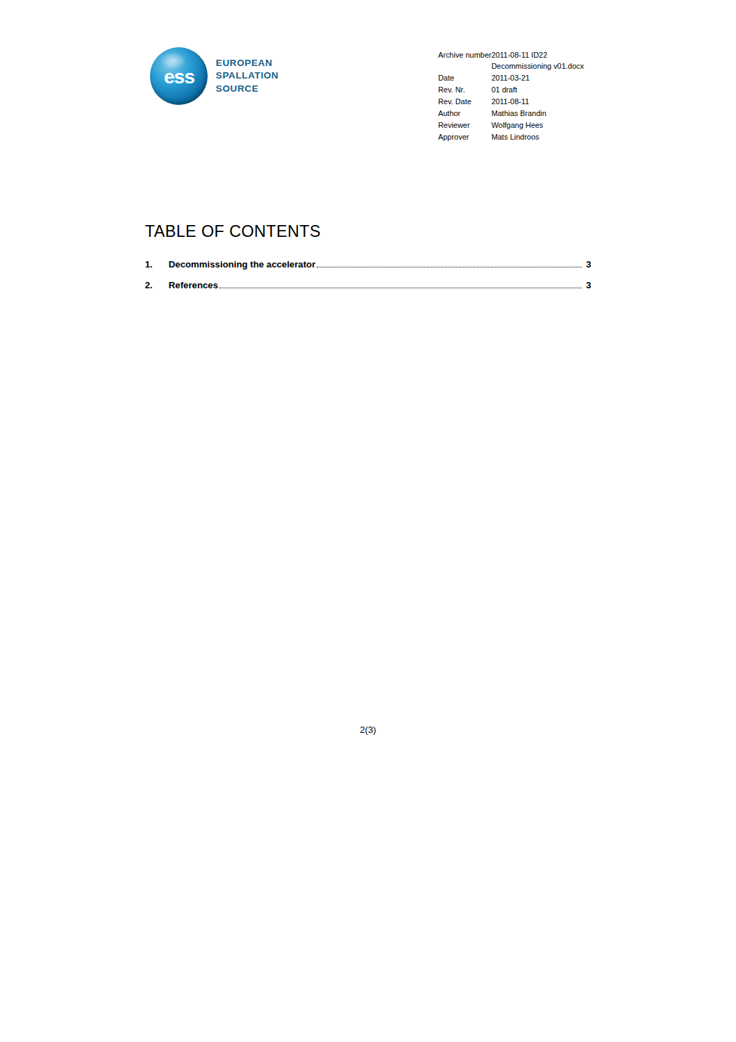EUROPEAN
SPALLATION
SOURCE
| Archive number | 2011-08-11 ID22 Decommissioning v01.docx |
| Date | 2011-03-21 |
| Rev. Nr. | 01 draft |
| Rev. Date | 2011-08-11 |
| Author | Mathias Brandin |
| Reviewer | Wolfgang Hees |
| Approver | Mats Lindroos |
TABLE OF CONTENTS
1. Decommissioning the accelerator 3
2. References 3
2(3)